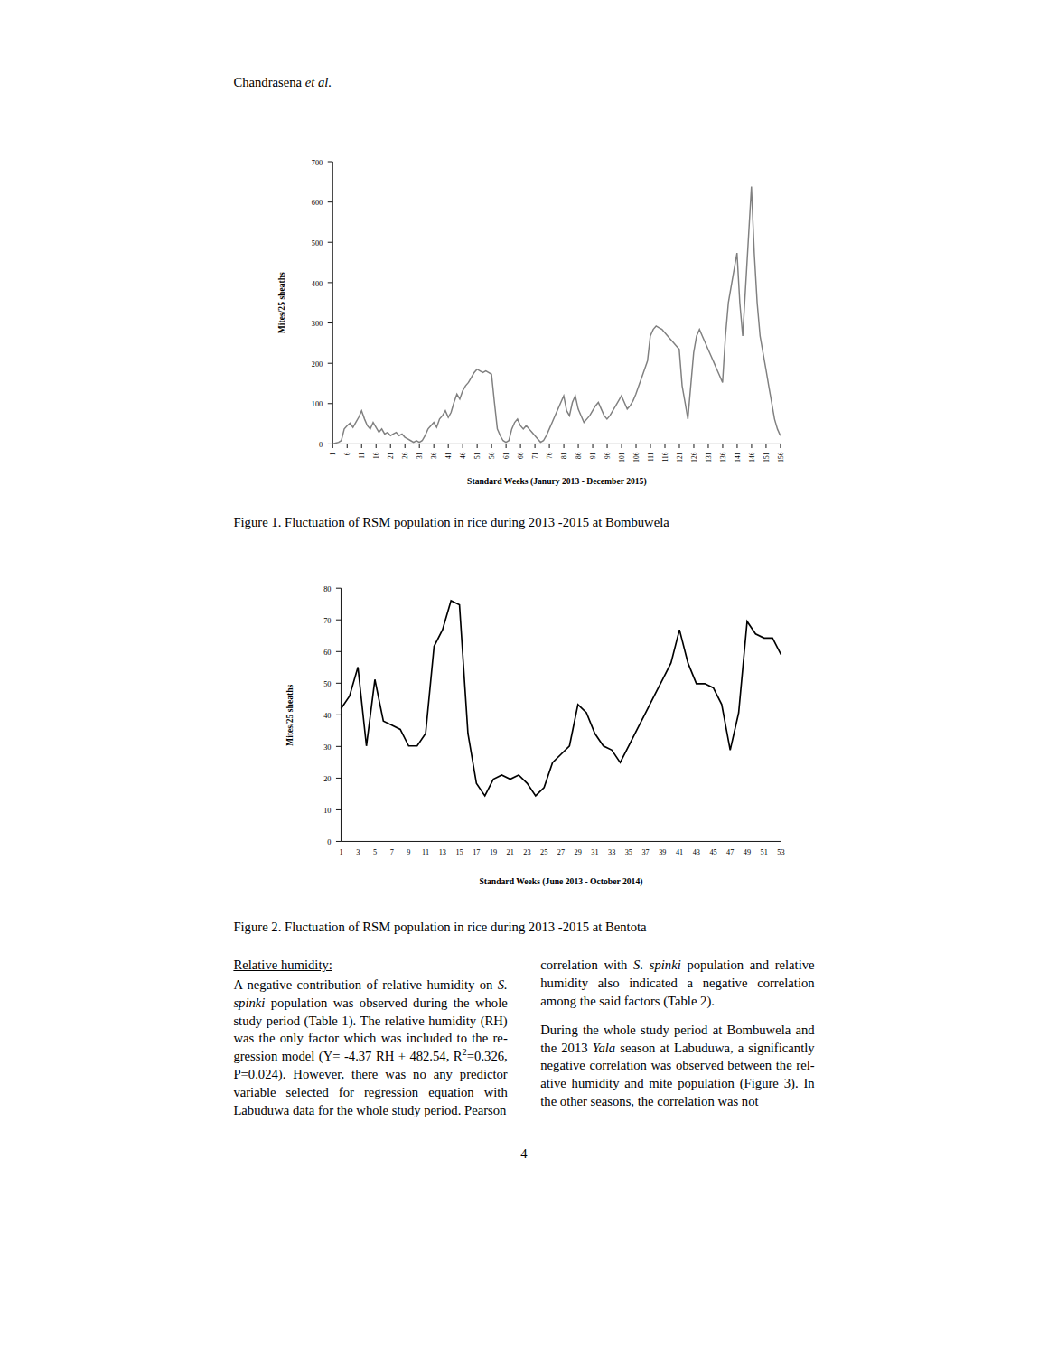Chandrasena et al.
0 100 200 300 400 500 600 700 Mites/25 sheaths 1 6 11 16 21 26 31 36 41 46 51 56 61 66 71 76 81 86 91 96 101 106 111 116 121 126 131 136 141 146 151 156 Standard Weeks (Janury 2013 - December 2015)
Figure 1. Fluctuation of RSM population in rice during 2013 -2015 at Bombuwela
0 10 20 30 40 50 60 70 80 Mites/25 sheaths 1 3 5 7 9 11 13 15 17 19 21 23 25 27 29 31 33 35 37 39 41 43 45 47 49 51 53 Standard Weeks (June 2013 - October 2014)
Figure 2. Fluctuation of RSM population in rice during 2013 -2015 at Bentota
Relative humidity:
A negative contribution of relative humidity on S. spinki population was observed during the whole study period (Table 1). The relative humidity (RH) was the only factor which was included to the regression model (Y= -4.37 RH + 482.54, R2=0.326, P=0.024). However, there was no any predictor variable selected for regression equation with Labuduwa data for the whole study period. Pearson
correlation with S. spinki population and relative humidity also indicated a negative correlation among the said factors (Table 2).
During the whole study period at Bombuwela and the 2013 Yala season at Labuduwa, a significantly negative correlation was observed between the relative humidity and mite population (Figure 3). In the other seasons, the correlation was not
4